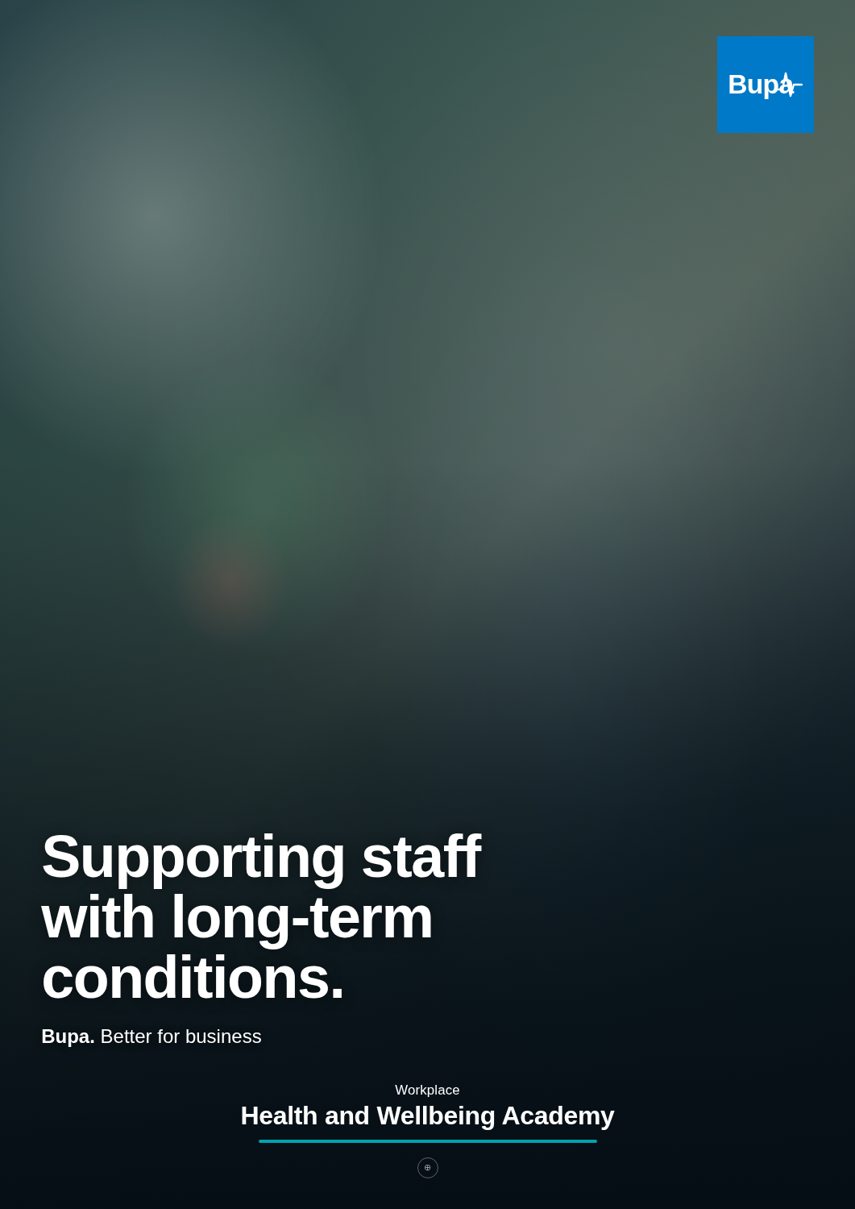Bupa
Supporting staff with long-term conditions.
Bupa. Better for business
Workplace
Health and Wellbeing Academy
⊕